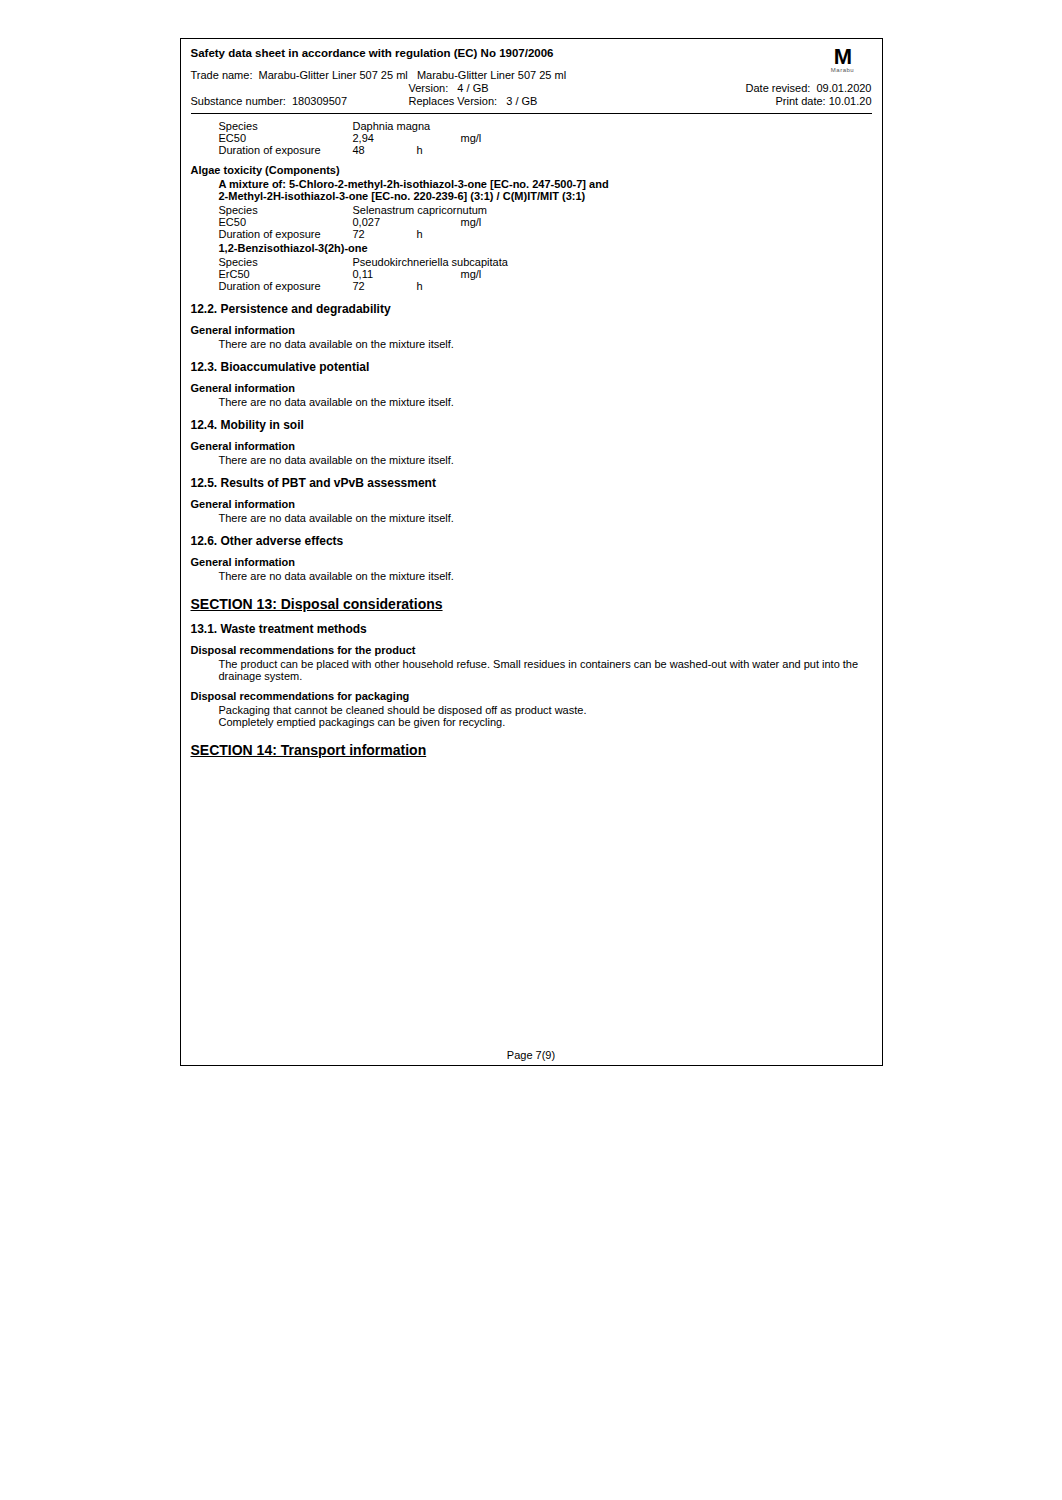M
Marabu
Safety data sheet in accordance with regulation (EC) No 1907/2006
Trade name: Marabu-Glitter Liner 507 25 ml Marabu-Glitter Liner 507 25 ml
Version: 4 / GB
Date revised: 09.01.2020
Substance number: 180309507
Replaces Version: 3 / GB
Print date: 10.01.20
| Species | Daphnia magna |
| EC50 | 2,94 | | mg/l |
| Duration of exposure | 48 | h | |
Algae toxicity (Components)
A mixture of: 5-Chloro-2-methyl-2h-isothiazol-3-one [EC-no. 247-500-7] and
2-Methyl-2H-isothiazol-3-one [EC-no. 220-239-6] (3:1) / C(M)IT/MIT (3:1)
| Species | Selenastrum capricornutum |
| EC50 | 0,027 | | mg/l |
| Duration of exposure | 72 | h | |
1,2-Benzisothiazol-3(2h)-one
| Species | Pseudokirchneriella subcapitata |
| ErC50 | 0,11 | | mg/l |
| Duration of exposure | 72 | h | |
12.2. Persistence and degradability
General information
There are no data available on the mixture itself.
12.3. Bioaccumulative potential
General information
There are no data available on the mixture itself.
12.4. Mobility in soil
General information
There are no data available on the mixture itself.
12.5. Results of PBT and vPvB assessment
General information
There are no data available on the mixture itself.
12.6. Other adverse effects
General information
There are no data available on the mixture itself.
SECTION 13: Disposal considerations
13.1. Waste treatment methods
Disposal recommendations for the product
The product can be placed with other household refuse. Small residues in containers can be washed-out with water and put into the drainage system.
Disposal recommendations for packaging
Packaging that cannot be cleaned should be disposed off as product waste.
Completely emptied packagings can be given for recycling.
SECTION 14: Transport information
Page 7(9)